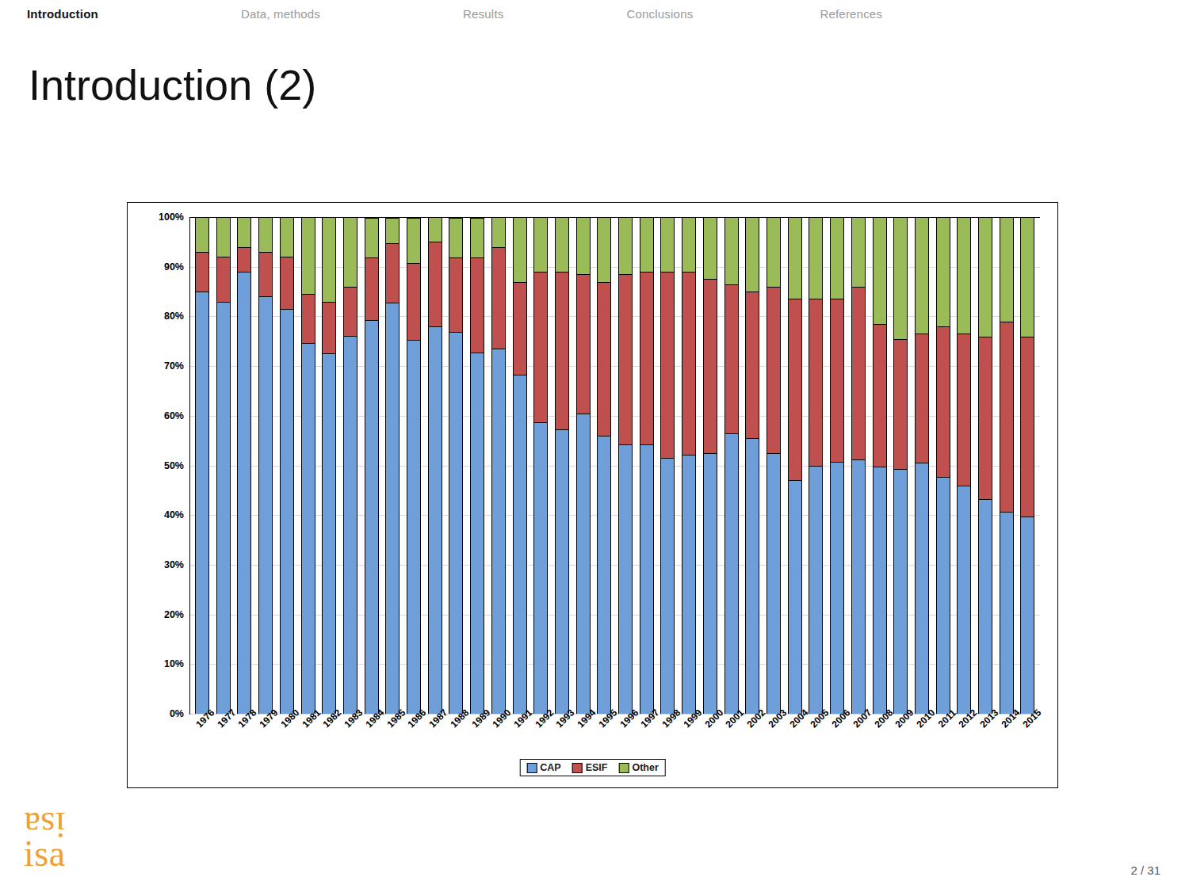Introduction Data, methods Results Conclusions References
Introduction (2)
100%
90%
80%
70%
60%
50%
40%
30%
20%
10%
0%
1976
1977
1978
1979
1980
1981
1982
1983
1984
1985
1986
1987
1988
1989
1990
1991
1992
1993
1994
1995
1996
1997
1998
1999
2000
2001
2002
2003
2004
2005
2006
2007
2008
2009
2010
2011
2012
2013
2014
2015
CAP ESIF Other
isa isa
2 / 31